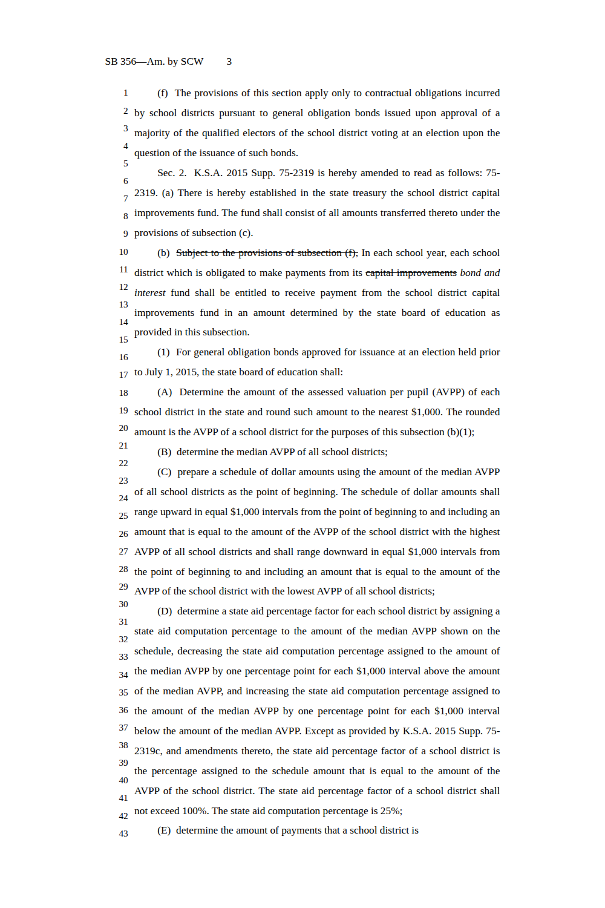SB 356—Am. by SCW
3
1
2
3
4
5
6
7
8
9
10
11
12
13
14
15
16
17
18
19
20
21
22
23
24
25
26
27
28
29
30
31
32
33
34
35
36
37
38
39
40
41
42
43
(f) The provisions of this section apply only to contractual obligations incurred by school districts pursuant to general obligation bonds issued upon approval of a majority of the qualified electors of the school district voting at an election upon the question of the issuance of such bonds.
Sec. 2. K.S.A. 2015 Supp. 75-2319 is hereby amended to read as follows: 75-2319. (a) There is hereby established in the state treasury the school district capital improvements fund. The fund shall consist of all amounts transferred thereto under the provisions of subsection (c).
(b) Subject to the provisions of subsection (f), In each school year, each school district which is obligated to make payments from its capital improvements bond and interest fund shall be entitled to receive payment from the school district capital improvements fund in an amount determined by the state board of education as provided in this subsection.
(1) For general obligation bonds approved for issuance at an election held prior to July 1, 2015, the state board of education shall:
(A) Determine the amount of the assessed valuation per pupil (AVPP) of each school district in the state and round such amount to the nearest $1,000. The rounded amount is the AVPP of a school district for the purposes of this subsection (b)(1);
(B) determine the median AVPP of all school districts;
(C) prepare a schedule of dollar amounts using the amount of the median AVPP of all school districts as the point of beginning. The schedule of dollar amounts shall range upward in equal $1,000 intervals from the point of beginning to and including an amount that is equal to the amount of the AVPP of the school district with the highest AVPP of all school districts and shall range downward in equal $1,000 intervals from the point of beginning to and including an amount that is equal to the amount of the AVPP of the school district with the lowest AVPP of all school districts;
(D) determine a state aid percentage factor for each school district by assigning a state aid computation percentage to the amount of the median AVPP shown on the schedule, decreasing the state aid computation percentage assigned to the amount of the median AVPP by one percentage point for each $1,000 interval above the amount of the median AVPP, and increasing the state aid computation percentage assigned to the amount of the median AVPP by one percentage point for each $1,000 interval below the amount of the median AVPP. Except as provided by K.S.A. 2015 Supp. 75-2319c, and amendments thereto, the state aid percentage factor of a school district is the percentage assigned to the schedule amount that is equal to the amount of the AVPP of the school district. The state aid percentage factor of a school district shall not exceed 100%. The state aid computation percentage is 25%;
(E) determine the amount of payments that a school district is